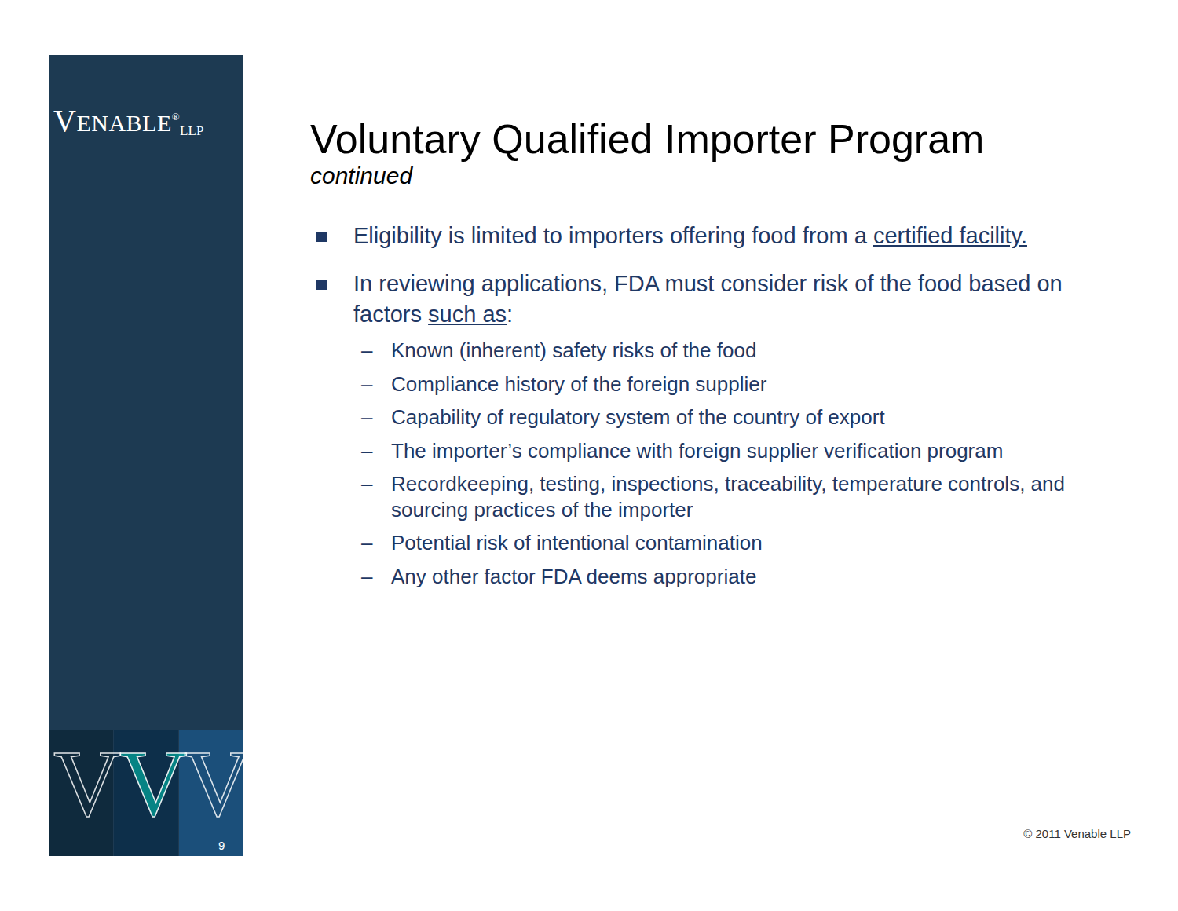VENABLE®LLP
V
V
V
9
Voluntary Qualified Importer Program
continued
Eligibility is limited to importers offering food from a certified facility.
In reviewing applications, FDA must consider risk of the food based on factors such as:
Known (inherent) safety risks of the food
Compliance history of the foreign supplier
Capability of regulatory system of the country of export
The importer’s compliance with foreign supplier verification program
Recordkeeping, testing, inspections, traceability, temperature controls, and sourcing practices of the importer
Potential risk of intentional contamination
Any other factor FDA deems appropriate
© 2011 Venable LLP